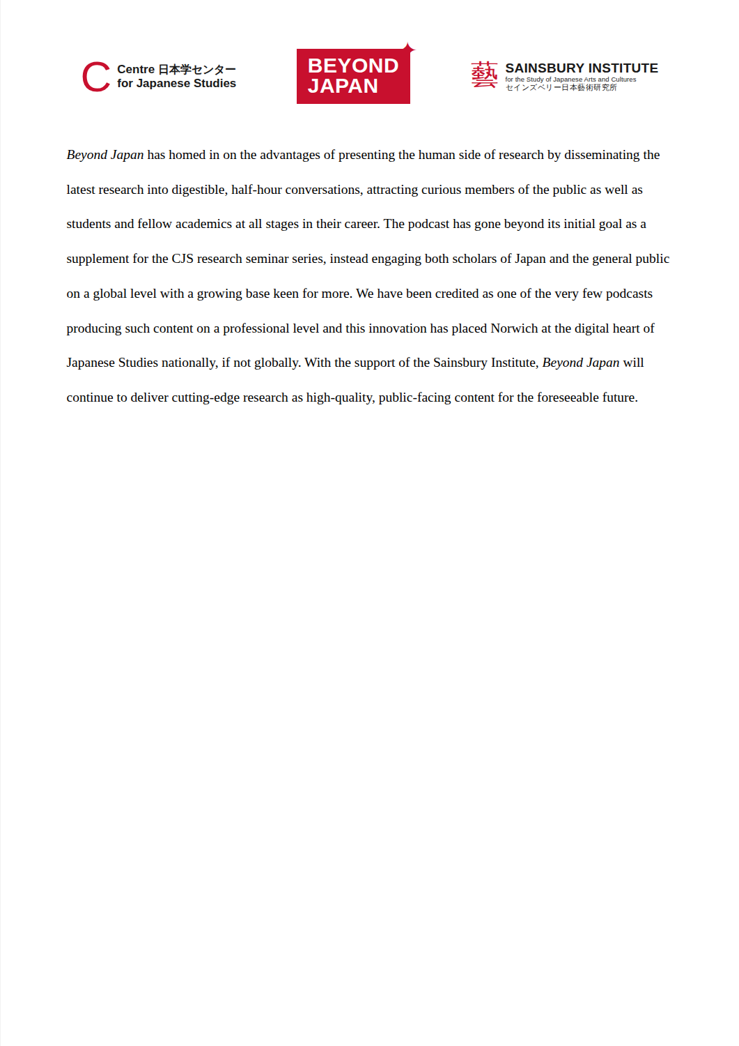C
Centre 日本学センター
for Japanese Studies
✦
BEYOND
JAPAN
藝
SAINSBURY INSTITUTE
for the Study of Japanese Arts and Cultures
セインズベリー日本藝術研究所
Beyond Japan has homed in on the advantages of presenting the human side of research by disseminating the latest research into digestible, half-hour conversations, attracting curious members of the public as well as students and fellow academics at all stages in their career. The podcast has gone beyond its initial goal as a supplement for the CJS research seminar series, instead engaging both scholars of Japan and the general public on a global level with a growing base keen for more. We have been credited as one of the very few podcasts producing such content on a professional level and this innovation has placed Norwich at the digital heart of Japanese Studies nationally, if not globally. With the support of the Sainsbury Institute, Beyond Japan will continue to deliver cutting-edge research as high-quality, public-facing content for the foreseeable future.